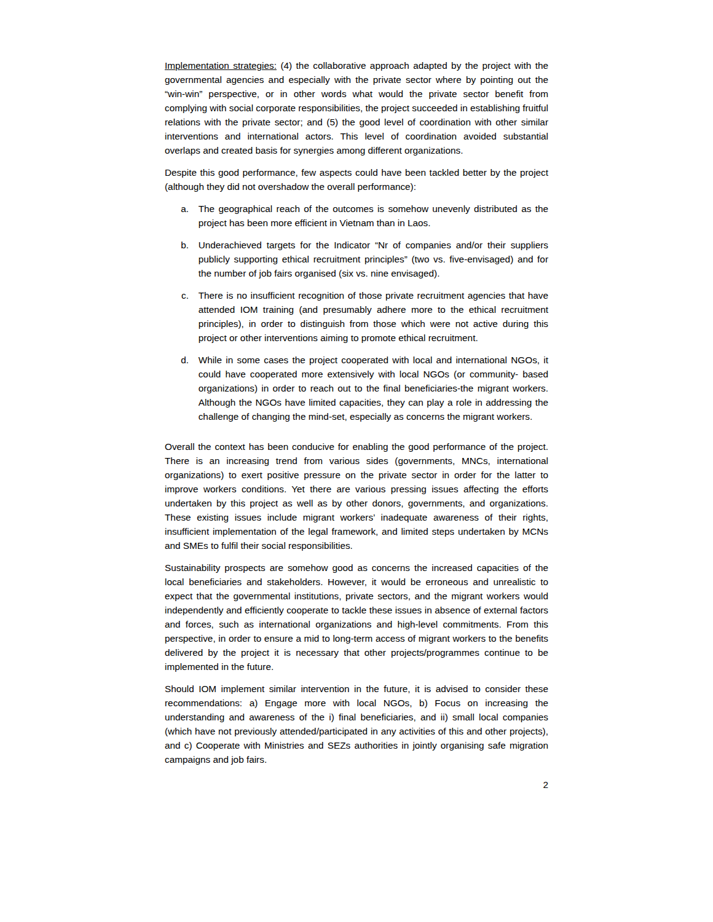Implementation strategies: (4) the collaborative approach adapted by the project with the governmental agencies and especially with the private sector where by pointing out the “win-win” perspective, or in other words what would the private sector benefit from complying with social corporate responsibilities, the project succeeded in establishing fruitful relations with the private sector; and (5) the good level of coordination with other similar interventions and international actors. This level of coordination avoided substantial overlaps and created basis for synergies among different organizations.
Despite this good performance, few aspects could have been tackled better by the project (although they did not overshadow the overall performance):
The geographical reach of the outcomes is somehow unevenly distributed as the project has been more efficient in Vietnam than in Laos.
Underachieved targets for the Indicator “Nr of companies and/or their suppliers publicly supporting ethical recruitment principles” (two vs. five-envisaged) and for the number of job fairs organised (six vs. nine envisaged).
There is no insufficient recognition of those private recruitment agencies that have attended IOM training (and presumably adhere more to the ethical recruitment principles), in order to distinguish from those which were not active during this project or other interventions aiming to promote ethical recruitment.
While in some cases the project cooperated with local and international NGOs, it could have cooperated more extensively with local NGOs (or community- based organizations) in order to reach out to the final beneficiaries-the migrant workers. Although the NGOs have limited capacities, they can play a role in addressing the challenge of changing the mind-set, especially as concerns the migrant workers.
Overall the context has been conducive for enabling the good performance of the project. There is an increasing trend from various sides (governments, MNCs, international organizations) to exert positive pressure on the private sector in order for the latter to improve workers conditions. Yet there are various pressing issues affecting the efforts undertaken by this project as well as by other donors, governments, and organizations. These existing issues include migrant workers’ inadequate awareness of their rights, insufficient implementation of the legal framework, and limited steps undertaken by MCNs and SMEs to fulfil their social responsibilities.
Sustainability prospects are somehow good as concerns the increased capacities of the local beneficiaries and stakeholders. However, it would be erroneous and unrealistic to expect that the governmental institutions, private sectors, and the migrant workers would independently and efficiently cooperate to tackle these issues in absence of external factors and forces, such as international organizations and high-level commitments. From this perspective, in order to ensure a mid to long-term access of migrant workers to the benefits delivered by the project it is necessary that other projects/programmes continue to be implemented in the future.
Should IOM implement similar intervention in the future, it is advised to consider these recommendations: a) Engage more with local NGOs, b) Focus on increasing the understanding and awareness of the i) final beneficiaries, and ii) small local companies (which have not previously attended/participated in any activities of this and other projects), and c) Cooperate with Ministries and SEZs authorities in jointly organising safe migration campaigns and job fairs.
2